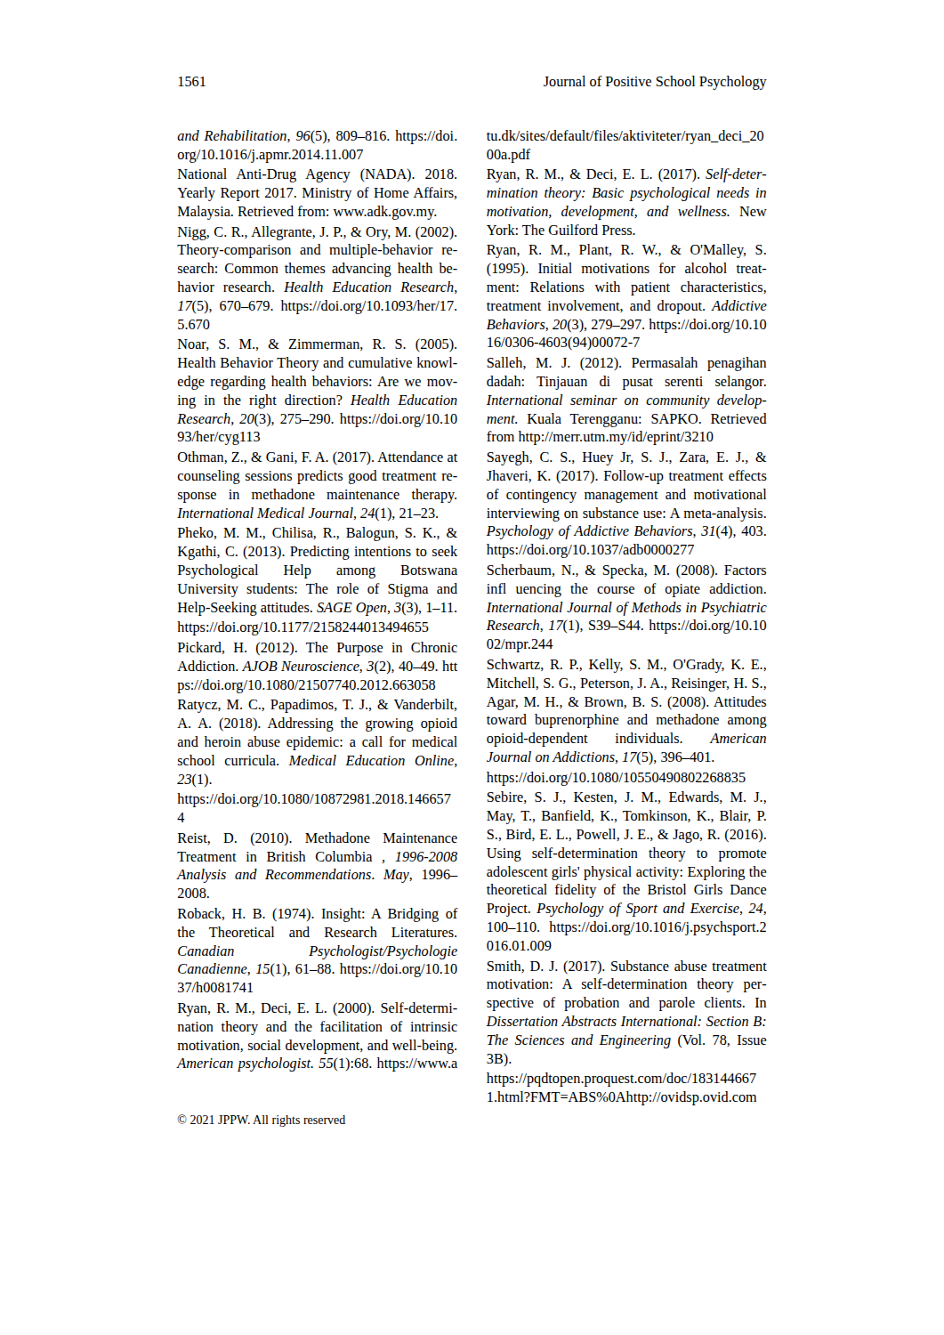1561 Journal of Positive School Psychology
and Rehabilitation, 96(5), 809–816. https://doi.org/10.1016/j.apmr.2014.11.007
National Anti-Drug Agency (NADA). 2018. Yearly Report 2017. Ministry of Home Affairs, Malaysia. Retrieved from: www.adk.gov.my.
Nigg, C. R., Allegrante, J. P., & Ory, M. (2002). Theory-comparison and multiple-behavior research: Common themes advancing health behavior research. Health Education Research, 17(5), 670–679. https://doi.org/10.1093/her/17.5.670
Noar, S. M., & Zimmerman, R. S. (2005). Health Behavior Theory and cumulative knowledge regarding health behaviors: Are we moving in the right direction? Health Education Research, 20(3), 275–290. https://doi.org/10.1093/her/cyg113
Othman, Z., & Gani, F. A. (2017). Attendance at counseling sessions predicts good treatment response in methadone maintenance therapy. International Medical Journal, 24(1), 21–23.
Pheko, M. M., Chilisa, R., Balogun, S. K., & Kgathi, C. (2013). Predicting intentions to seek Psychological Help among Botswana University students: The role of Stigma and Help-Seeking attitudes. SAGE Open, 3(3), 1–11.
https://doi.org/10.1177/2158244013494655
Pickard, H. (2012). The Purpose in Chronic Addiction. AJOB Neuroscience, 3(2), 40–49. https://doi.org/10.1080/21507740.2012.663058
Ratycz, M. C., Papadimos, T. J., & Vanderbilt, A. A. (2018). Addressing the growing opioid and heroin abuse epidemic: a call for medical school curricula. Medical Education Online, 23(1).
https://doi.org/10.1080/10872981.2018.1466574
Reist, D. (2010). Methadone Maintenance Treatment in British Columbia , 1996-2008 Analysis and Recommendations. May, 1996–2008.
Roback, H. B. (1974). Insight: A Bridging of the Theoretical and Research Literatures. Canadian Psychologist/Psychologie Canadienne, 15(1), 61–88. https://doi.org/10.1037/h0081741
Ryan, R. M., Deci, E. L. (2000). Self-determination theory and the facilitation of intrinsic motivation, social development, and well-being. American psychologist. 55(1):68. https://www.atu.dk/sites/default/files/aktiviteter/ryan_deci_2000a.pdf
Ryan, R. M., & Deci, E. L. (2017). Self-determination theory: Basic psychological needs in motivation, development, and wellness. New York: The Guilford Press.
Ryan, R. M., Plant, R. W., & O'Malley, S. (1995). Initial motivations for alcohol treatment: Relations with patient characteristics, treatment involvement, and dropout. Addictive Behaviors, 20(3), 279–297. https://doi.org/10.1016/0306-4603(94)00072-7
Salleh, M. J. (2012). Permasalah penagihan dadah: Tinjauan di pusat serenti selangor. International seminar on community development. Kuala Terengganu: SAPKO. Retrieved from http://merr.utm.my/id/eprint/3210
Sayegh, C. S., Huey Jr, S. J., Zara, E. J., & Jhaveri, K. (2017). Follow-up treatment effects of contingency management and motivational interviewing on substance use: A meta-analysis. Psychology of Addictive Behaviors, 31(4), 403. https://doi.org/10.1037/adb0000277
Scherbaum, N., & Specka, M. (2008). Factors infl uencing the course of opiate addiction. International Journal of Methods in Psychiatric Research, 17(1), S39–S44. https://doi.org/10.1002/mpr.244
Schwartz, R. P., Kelly, S. M., O'Grady, K. E., Mitchell, S. G., Peterson, J. A., Reisinger, H. S., Agar, M. H., & Brown, B. S. (2008). Attitudes toward buprenorphine and methadone among opioid-dependent individuals. American Journal on Addictions, 17(5), 396–401.
https://doi.org/10.1080/10550490802268835
Sebire, S. J., Kesten, J. M., Edwards, M. J., May, T., Banfield, K., Tomkinson, K., Blair, P. S., Bird, E. L., Powell, J. E., & Jago, R. (2016). Using self-determination theory to promote adolescent girls' physical activity: Exploring the theoretical fidelity of the Bristol Girls Dance Project. Psychology of Sport and Exercise, 24, 100–110. https://doi.org/10.1016/j.psychsport.2016.01.009
Smith, D. J. (2017). Substance abuse treatment motivation: A self-determination theory perspective of probation and parole clients. In Dissertation Abstracts International: Section B: The Sciences and Engineering (Vol. 78, Issue 3B).
https://pqdtopen.proquest.com/doc/1831446671.html?FMT=ABS%0Ahttp://ovidsp.ovid.com
© 2021 JPPW. All rights reserved